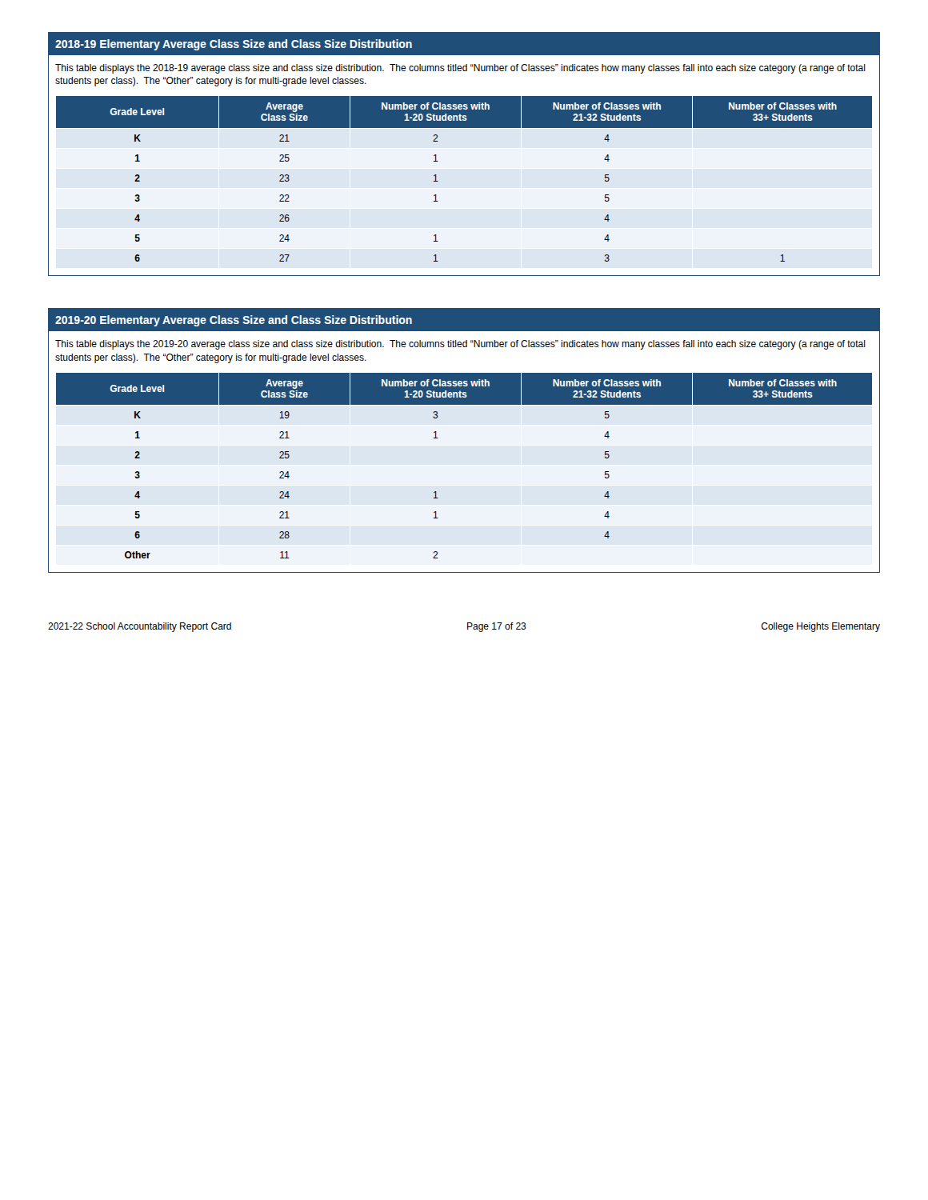2018-19 Elementary Average Class Size and Class Size Distribution
This table displays the 2018-19 average class size and class size distribution. The columns titled “Number of Classes” indicates how many classes fall into each size category (a range of total students per class). The “Other” category is for multi-grade level classes.
| Grade Level | Average Class Size | Number of Classes with 1-20 Students | Number of Classes with 21-32 Students | Number of Classes with 33+ Students |
| --- | --- | --- | --- | --- |
| K | 21 | 2 | 4 | |
| 1 | 25 | 1 | 4 | |
| 2 | 23 | 1 | 5 | |
| 3 | 22 | 1 | 5 | |
| 4 | 26 | | 4 | |
| 5 | 24 | 1 | 4 | |
| 6 | 27 | 1 | 3 | 1 |
2019-20 Elementary Average Class Size and Class Size Distribution
This table displays the 2019-20 average class size and class size distribution. The columns titled “Number of Classes” indicates how many classes fall into each size category (a range of total students per class). The “Other” category is for multi-grade level classes.
| Grade Level | Average Class Size | Number of Classes with 1-20 Students | Number of Classes with 21-32 Students | Number of Classes with 33+ Students |
| --- | --- | --- | --- | --- |
| K | 19 | 3 | 5 | |
| 1 | 21 | 1 | 4 | |
| 2 | 25 | | 5 | |
| 3 | 24 | | 5 | |
| 4 | 24 | 1 | 4 | |
| 5 | 21 | 1 | 4 | |
| 6 | 28 | | 4 | |
| Other | 11 | 2 | | |
2021-22 School Accountability Report Card Page 17 of 23 College Heights Elementary